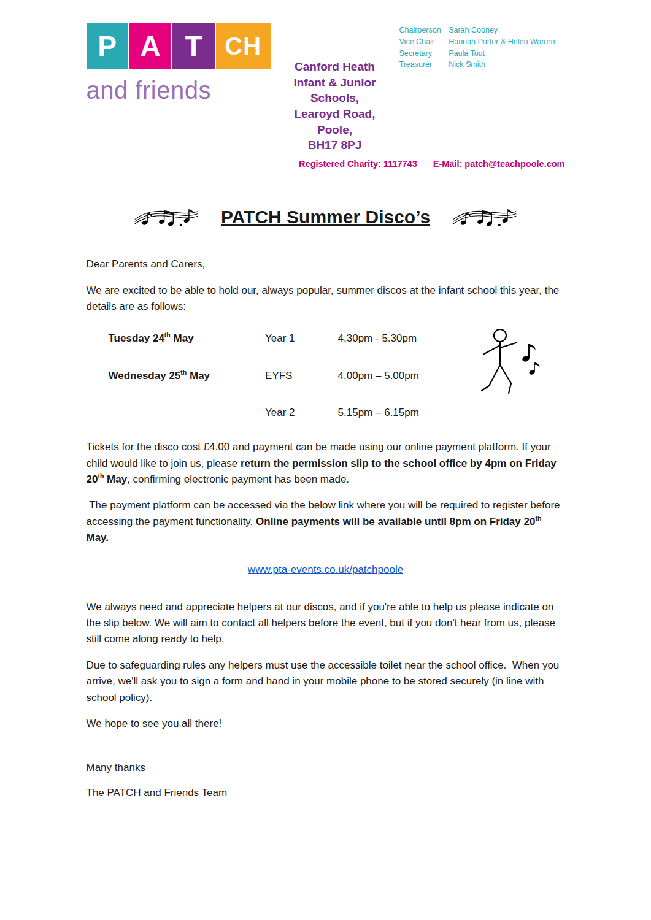P
A
T
CH
and friends
Canford Heath Infant & Junior Schools,
Learoyd Road,
Poole,
BH17 8PJ
| Chairperson | Sarah Cooney |
| Vice Chair | Hannah Porter & Helen Warren |
| Secretary | Paula Tout |
| Treasurer | Nick Smith |
Registered Charity: 1117743 E-Mail: patch@teachpoole.com
PATCH Summer Disco’s
Dear Parents and Carers,
We are excited to be able to hold our, always popular, summer discos at the infant school this year, the details are as follows:
| Tuesday 24 th May | Year 1 | 4.30pm - 5.30pm |
| Wednesday 25 th May | EYFS | 4.00pm – 5.00pm |
| | Year 2 | 5.15pm – 6.15pm |
Tickets for the disco cost £4.00 and payment can be made using our online payment platform. If your child would like to join us, please return the permission slip to the school office by 4pm on Friday 20th May, confirming electronic payment has been made.
The payment platform can be accessed via the below link where you will be required to register before accessing the payment functionality. Online payments will be available until 8pm on Friday 20th May.
www.pta-events.co.uk/patchpoole
We always need and appreciate helpers at our discos, and if you're able to help us please indicate on the slip below. We will aim to contact all helpers before the event, but if you don't hear from us, please still come along ready to help.
Due to safeguarding rules any helpers must use the accessible toilet near the school office. When you arrive, we'll ask you to sign a form and hand in your mobile phone to be stored securely (in line with school policy).
We hope to see you all there!
Many thanks
The PATCH and Friends Team